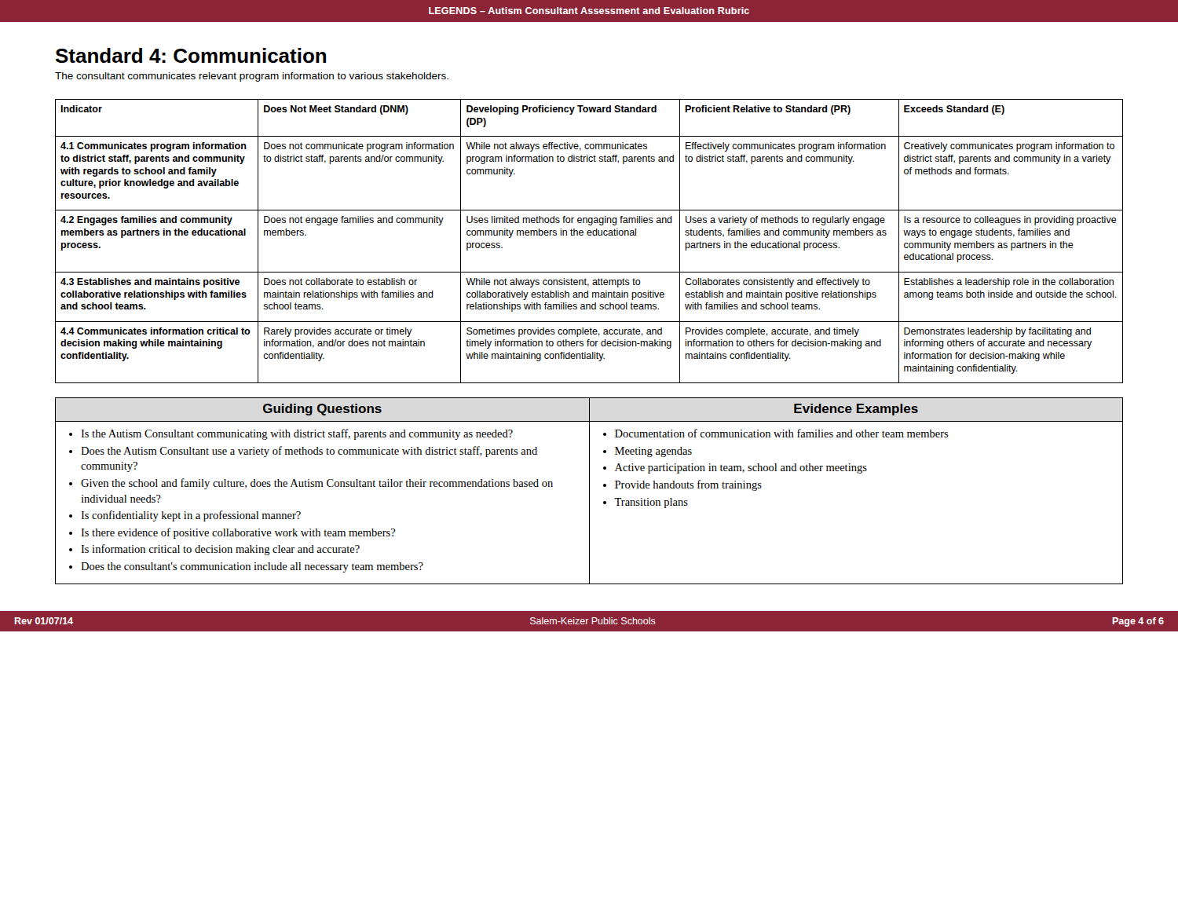LEGENDS – Autism Consultant Assessment and Evaluation Rubric
Standard 4: Communication
The consultant communicates relevant program information to various stakeholders.
| Indicator | Does Not Meet Standard (DNM) | Developing Proficiency Toward Standard (DP) | Proficient Relative to Standard (PR) | Exceeds Standard (E) |
| --- | --- | --- | --- | --- |
| 4.1 Communicates program information to district staff, parents and community with regards to school and family culture, prior knowledge and available resources. | Does not communicate program information to district staff, parents and/or community. | While not always effective, communicates program information to district staff, parents and community. | Effectively communicates program information to district staff, parents and community. | Creatively communicates program information to district staff, parents and community in a variety of methods and formats. |
| 4.2 Engages families and community members as partners in the educational process. | Does not engage families and community members. | Uses limited methods for engaging families and community members in the educational process. | Uses a variety of methods to regularly engage students, families and community members as partners in the educational process. | Is a resource to colleagues in providing proactive ways to engage students, families and community members as partners in the educational process. |
| 4.3 Establishes and maintains positive collaborative relationships with families and school teams. | Does not collaborate to establish or maintain relationships with families and school teams. | While not always consistent, attempts to collaboratively establish and maintain positive relationships with families and school teams. | Collaborates consistently and effectively to establish and maintain positive relationships with families and school teams. | Establishes a leadership role in the collaboration among teams both inside and outside the school. |
| 4.4 Communicates information critical to decision making while maintaining confidentiality. | Rarely provides accurate or timely information, and/or does not maintain confidentiality. | Sometimes provides complete, accurate, and timely information to others for decision-making while maintaining confidentiality. | Provides complete, accurate, and timely information to others for decision-making and maintains confidentiality. | Demonstrates leadership by facilitating and informing others of accurate and necessary information for decision-making while maintaining confidentiality. |
| Guiding Questions | Evidence Examples |
| --- | --- |
| Is the Autism Consultant communicating with district staff, parents and community as needed? Does the Autism Consultant use a variety of methods to communicate with district staff, parents and community? Given the school and family culture, does the Autism Consultant tailor their recommendations based on individual needs? Is confidentiality kept in a professional manner? Is there evidence of positive collaborative work with team members? Is information critical to decision making clear and accurate? Does the consultant's communication include all necessary team members? | Documentation of communication with families and other team members Meeting agendas Active participation in team, school and other meetings Provide handouts from trainings Transition plans |
Rev 01/07/14 Salem-Keizer Public Schools Page 4 of 6